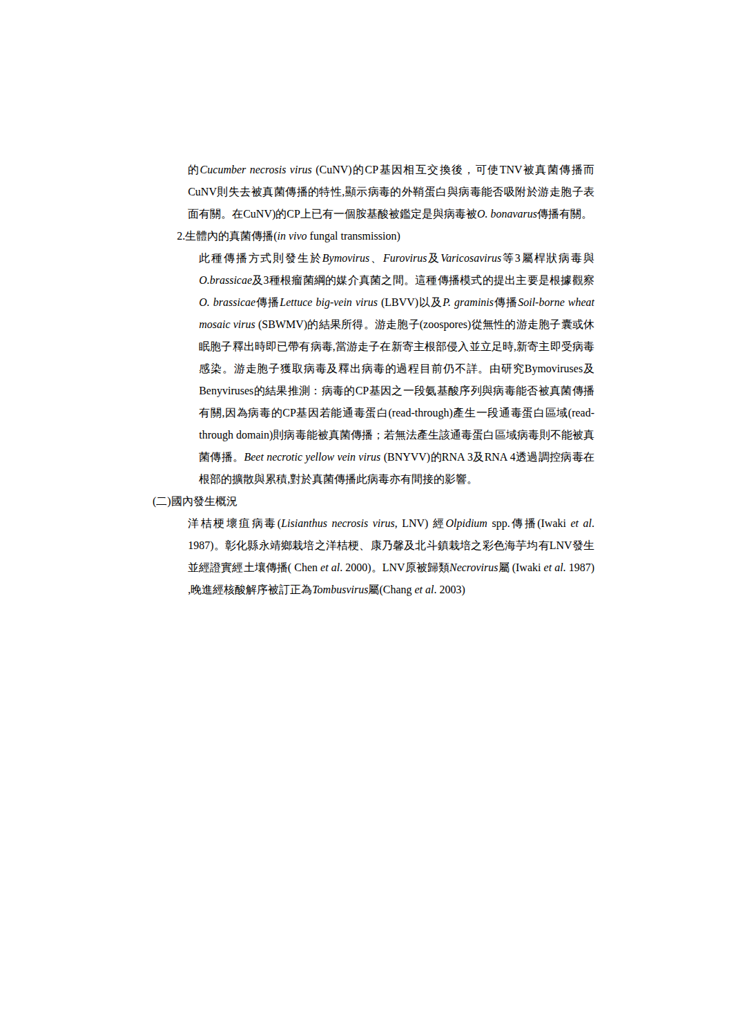的Cucumber necrosis virus (CuNV)的CP基因相互交換後，可使TNV被真菌傳播而CuNV則失去被真菌傳播的特性,顯示病毒的外鞘蛋白與病毒能否吸附於游走胞子表面有關。在CuNV)的CP上已有一個胺基酸被鑑定是與病毒被O. bonavarus傳播有關。
2.生體內的真菌傳播(in vivo fungal transmission)
此種傳播方式則發生於Bymovirus、Furovirus及Varicosavirus等3屬桿狀病毒與O.brassicae及3種根瘤菌綱的媒介真菌之間。這種傳播模式的提出主要是根據觀察O. brassicae傳播Lettuce big-vein virus (LBVV)以及P. graminis傳播Soil-borne wheat mosaic virus (SBWMV)的結果所得。游走胞子(zoospores)從無性的游走胞子囊或休眠胞子釋出時即已帶有病毒,當游走子在新寄主根部侵入並立足時,新寄主即受病毒感染。游走胞子獲取病毒及釋出病毒的過程目前仍不詳。由研究Bymoviruses及Benyviruses的結果推測：病毒的CP基因之一段氨基酸序列與病毒能否被真菌傳播有關,因為病毒的CP基因若能通毒蛋白(read-through)產生一段通毒蛋白區域(read-through domain)則病毒能被真菌傳播；若無法產生該通毒蛋白區域病毒則不能被真菌傳播。Beet necrotic yellow vein virus (BNYVV)的RNA 3及RNA 4透過調控病毒在根部的擴散與累積,對於真菌傳播此病毒亦有間接的影響。
(二)國內發生概況
洋桔梗壞疽病毒(Lisianthus necrosis virus, LNV) 經Olpidium spp.傳播(Iwaki et al. 1987)。彰化縣永靖鄉栽培之洋桔梗、康乃馨及北斗鎮栽培之彩色海芋均有LNV發生並經證實經土壤傳播( Chen et al. 2000)。LNV原被歸類Necrovirus屬 (Iwaki et al. 1987) ,晚進經核酸解序被訂正為Tombusvirus屬(Chang et al. 2003)